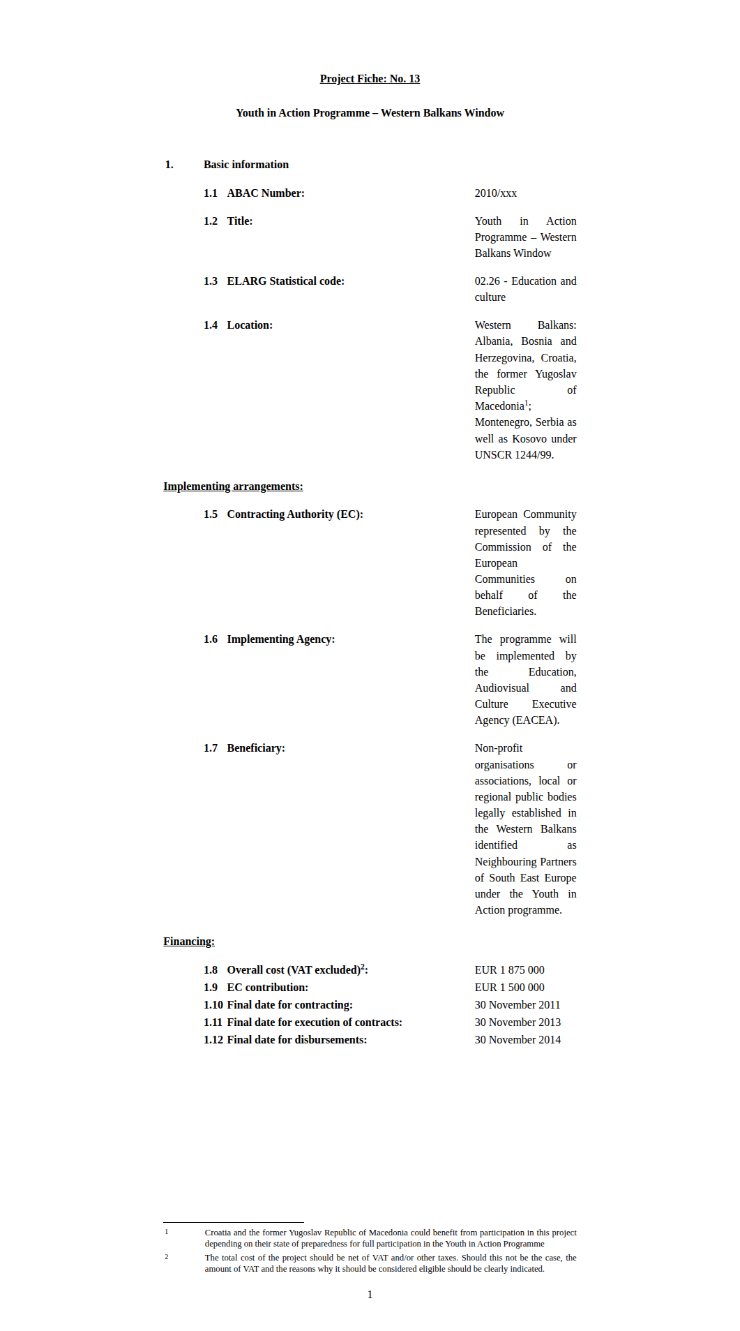Project Fiche: No. 13
Youth in Action Programme – Western Balkans Window
1.
Basic information
1.1 ABAC Number:
2010/xxx
1.2 Title:
Youth in Action Programme – Western Balkans Window
1.3 ELARG Statistical code:
02.26 - Education and culture
1.4 Location:
Western Balkans: Albania, Bosnia and Herzegovina, Croatia, the former Yugoslav Republic of Macedonia1; Montenegro, Serbia as well as Kosovo under UNSCR 1244/99.
Implementing arrangements:
1.5 Contracting Authority (EC):
European Community represented by the Commission of the European Communities on behalf of the Beneficiaries.
1.6 Implementing Agency:
The programme will be implemented by the Education, Audiovisual and Culture Executive Agency (EACEA).
1.7 Beneficiary:
Non-profit organisations or associations, local or regional public bodies legally established in the Western Balkans identified as Neighbouring Partners of South East Europe under the Youth in Action programme.
Financing:
1.8 Overall cost (VAT excluded)2:
EUR 1 875 000
1.9 EC contribution:
EUR 1 500 000
1.10 Final date for contracting:
30 November 2011
1.11 Final date for execution of contracts:
30 November 2013
1.12 Final date for disbursements:
30 November 2014
1
Croatia and the former Yugoslav Republic of Macedonia could benefit from participation in this project depending on their state of preparedness for full participation in the Youth in Action Programme
2
The total cost of the project should be net of VAT and/or other taxes. Should this not be the case, the amount of VAT and the reasons why it should be considered eligible should be clearly indicated.
1